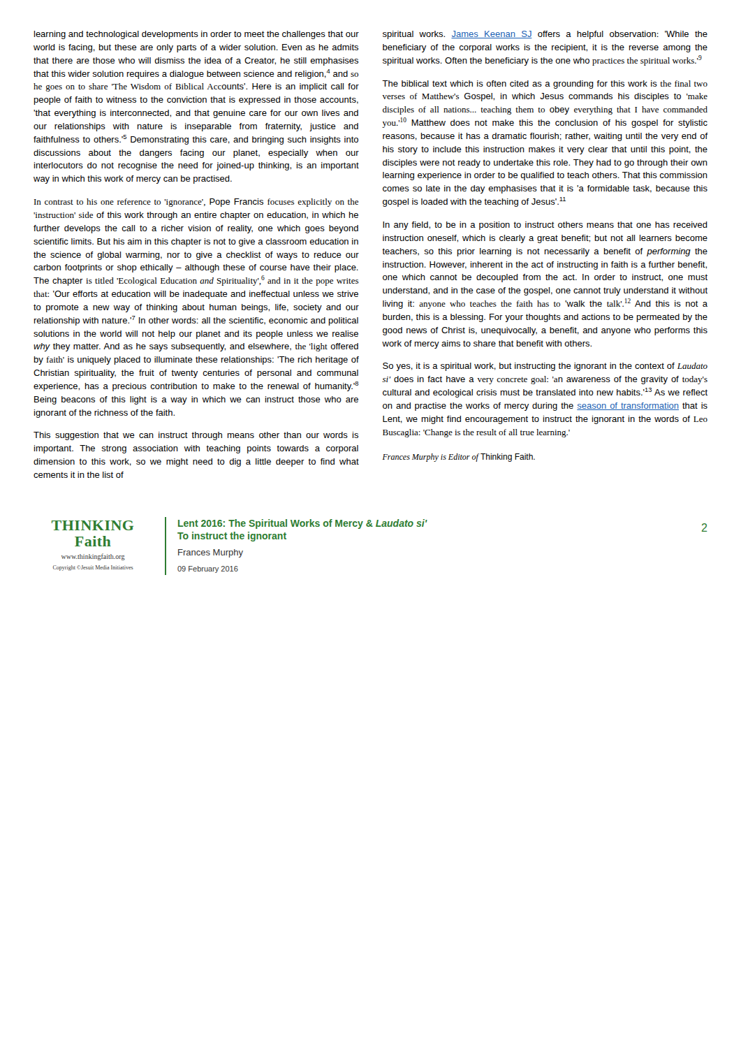learning and technological developments in order to meet the challenges that our world is facing, but these are only parts of a wider solution. Even as he admits that there are those who will dismiss the idea of a Creator, he still emphasises that this wider solution requires a dialogue between science and religion,4 and so he goes on to share 'The Wisdom of Biblical Accounts'. Here is an implicit call for people of faith to witness to the conviction that is expressed in those accounts, 'that everything is interconnected, and that genuine care for our own lives and our relationships with nature is inseparable from fraternity, justice and faithfulness to others.'5 Demonstrating this care, and bringing such insights into discussions about the dangers facing our planet, especially when our interlocutors do not recognise the need for joined-up thinking, is an important way in which this work of mercy can be practised.
In contrast to his one reference to 'ignorance', Pope Francis focuses explicitly on the 'instruction' side of this work through an entire chapter on education, in which he further develops the call to a richer vision of reality, one which goes beyond scientific limits. But his aim in this chapter is not to give a classroom education in the science of global warming, nor to give a checklist of ways to reduce our carbon footprints or shop ethically – although these of course have their place. The chapter is titled 'Ecological Education and Spirituality',6 and in it the pope writes that: 'Our efforts at education will be inadequate and ineffectual unless we strive to promote a new way of thinking about human beings, life, society and our relationship with nature.'7 In other words: all the scientific, economic and political solutions in the world will not help our planet and its people unless we realise why they matter. And as he says subsequently, and elsewhere, the 'light offered by faith' is uniquely placed to illuminate these relationships: 'The rich heritage of Christian spirituality, the fruit of twenty centuries of personal and communal experience, has a precious contribution to make to the renewal of humanity.'8 Being beacons of this light is a way in which we can instruct those who are ignorant of the richness of the faith.
This suggestion that we can instruct through means other than our words is important. The strong association with teaching points towards a corporal dimension to this work, so we might need to dig a little deeper to find what cements it in the list of
spiritual works. James Keenan SJ offers a helpful observation: 'While the beneficiary of the corporal works is the recipient, it is the reverse among the spiritual works. Often the beneficiary is the one who practices the spiritual works.'9
The biblical text which is often cited as a grounding for this work is the final two verses of Matthew's Gospel, in which Jesus commands his disciples to 'make disciples of all nations... teaching them to obey everything that I have commanded you.'10 Matthew does not make this the conclusion of his gospel for stylistic reasons, because it has a dramatic flourish; rather, waiting until the very end of his story to include this instruction makes it very clear that until this point, the disciples were not ready to undertake this role. They had to go through their own learning experience in order to be qualified to teach others. That this commission comes so late in the day emphasises that it is 'a formidable task, because this gospel is loaded with the teaching of Jesus'.11
In any field, to be in a position to instruct others means that one has received instruction oneself, which is clearly a great benefit; but not all learners become teachers, so this prior learning is not necessarily a benefit of performing the instruction. However, inherent in the act of instructing in faith is a further benefit, one which cannot be decoupled from the act. In order to instruct, one must understand, and in the case of the gospel, one cannot truly understand it without living it: anyone who teaches the faith has to 'walk the talk'.12 And this is not a burden, this is a blessing. For your thoughts and actions to be permeated by the good news of Christ is, unequivocally, a benefit, and anyone who performs this work of mercy aims to share that benefit with others.
So yes, it is a spiritual work, but instructing the ignorant in the context of Laudato si' does in fact have a very concrete goal: 'an awareness of the gravity of today's cultural and ecological crisis must be translated into new habits.'13 As we reflect on and practise the works of mercy during the season of transformation that is Lent, we might find encouragement to instruct the ignorant in the words of Leo Buscaglia: 'Change is the result of all true learning.'
Frances Murphy is Editor of Thinking Faith.
THINKING Faith
www.thinkingfaith.org
Copyright ©Jesuit Media Initiatives
Lent 2016: The Spiritual Works of Mercy & Laudato si'
To instruct the ignorant
Frances Murphy
09 February 2016
2